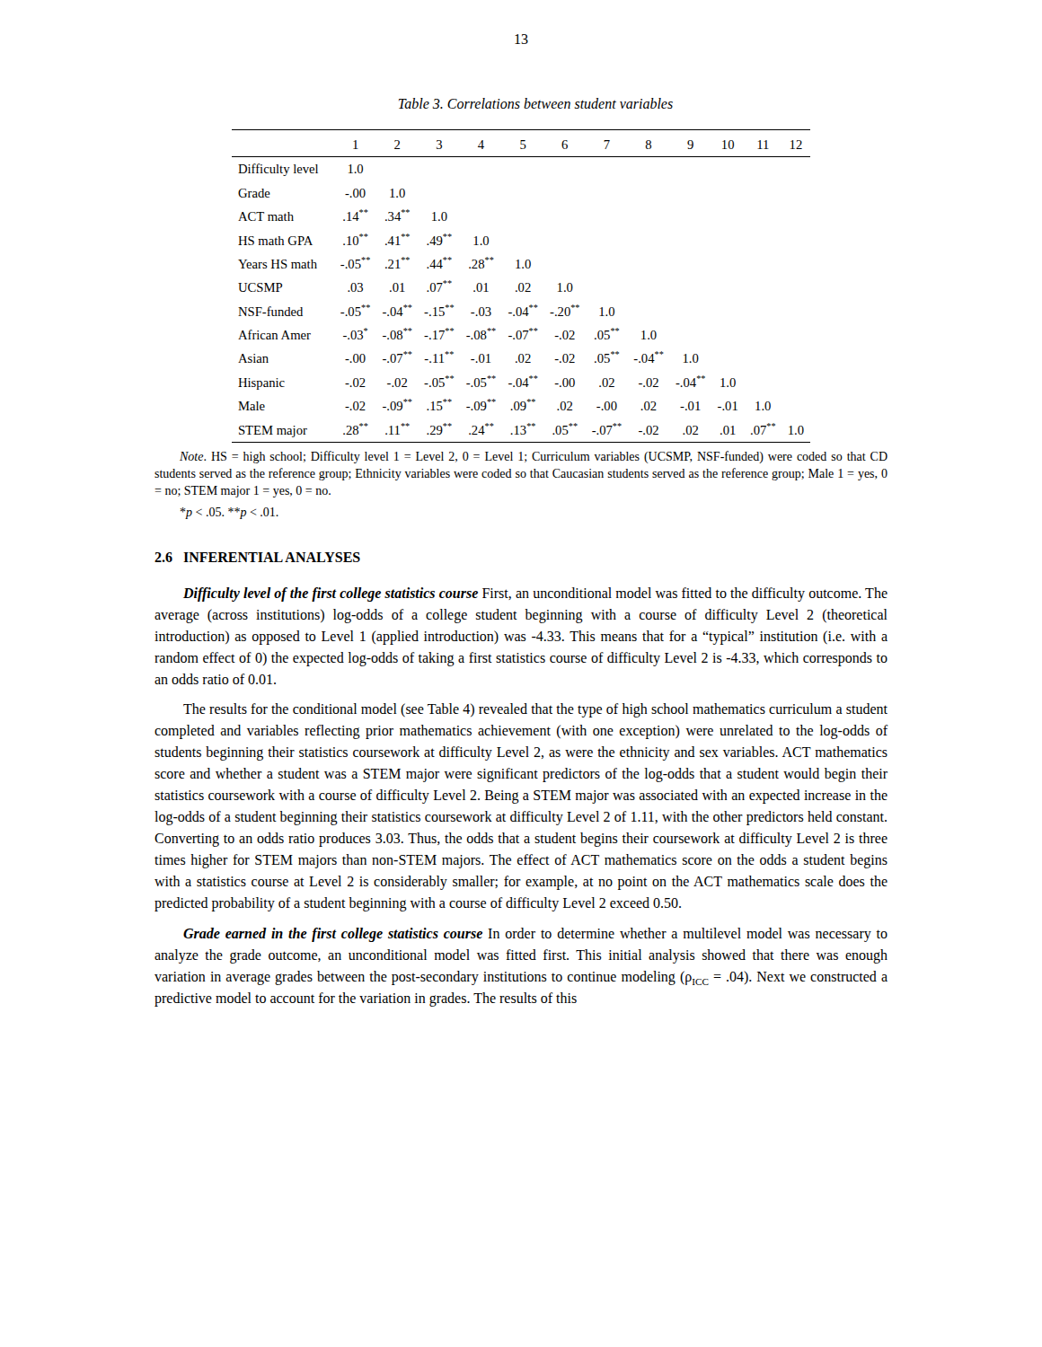13
Table 3. Correlations between student variables
| | 1 | 2 | 3 | 4 | 5 | 6 | 7 | 8 | 9 | 10 | 11 | 12 |
| --- | --- | --- | --- | --- | --- | --- | --- | --- | --- | --- | --- | --- |
| Difficulty level | 1.0 | | | | | | | | | | | |
| Grade | -.00 | 1.0 | | | | | | | | | | |
| ACT math | .14 ** | .34 ** | 1.0 | | | | | | | | | |
| HS math GPA | .10 ** | .41 ** | .49 ** | 1.0 | | | | | | | | |
| Years HS math | -.05 ** | .21 ** | .44 ** | .28 ** | 1.0 | | | | | | | |
| UCSMP | .03 | .01 | .07 ** | .01 | .02 | 1.0 | | | | | | |
| NSF-funded | -.05 ** | -.04 ** | -.15 ** | -.03 | -.04 ** | -.20 ** | 1.0 | | | | | |
| African Amer | -.03 * | -.08 ** | -.17 ** | -.08 ** | -.07 ** | -.02 | .05 ** | 1.0 | | | | |
| Asian | -.00 | -.07 ** | -.11 ** | -.01 | .02 | -.02 | .05 ** | -.04 ** | 1.0 | | | |
| Hispanic | -.02 | -.02 | -.05 ** | -.05 ** | -.04 ** | -.00 | .02 | -.02 | -.04 ** | 1.0 | | |
| Male | -.02 | -.09 ** | .15 ** | -.09 ** | .09 ** | .02 | -.00 | .02 | -.01 | -.01 | 1.0 | |
| STEM major | .28 ** | .11 ** | .29 ** | .24 ** | .13 ** | .05 ** | -.07 ** | -.02 | .02 | .01 | .07 ** | 1.0 |
Note. HS = high school; Difficulty level 1 = Level 2, 0 = Level 1; Curriculum variables (UCSMP, NSF-funded) were coded so that CD students served as the reference group; Ethnicity variables were coded so that Caucasian students served as the reference group; Male 1 = yes, 0 = no; STEM major 1 = yes, 0 = no.
*p < .05. **p < .01.
2.6 INFERENTIAL ANALYSES
Difficulty level of the first college statistics course First, an unconditional model was fitted to the difficulty outcome. The average (across institutions) log-odds of a college student beginning with a course of difficulty Level 2 (theoretical introduction) as opposed to Level 1 (applied introduction) was -4.33. This means that for a “typical” institution (i.e. with a random effect of 0) the expected log-odds of taking a first statistics course of difficulty Level 2 is -4.33, which corresponds to an odds ratio of 0.01.
The results for the conditional model (see Table 4) revealed that the type of high school mathematics curriculum a student completed and variables reflecting prior mathematics achievement (with one exception) were unrelated to the log-odds of students beginning their statistics coursework at difficulty Level 2, as were the ethnicity and sex variables. ACT mathematics score and whether a student was a STEM major were significant predictors of the log-odds that a student would begin their statistics coursework with a course of difficulty Level 2. Being a STEM major was associated with an expected increase in the log-odds of a student beginning their statistics coursework at difficulty Level 2 of 1.11, with the other predictors held constant. Converting to an odds ratio produces 3.03. Thus, the odds that a student begins their coursework at difficulty Level 2 is three times higher for STEM majors than non-STEM majors. The effect of ACT mathematics score on the odds a student begins with a statistics course at Level 2 is considerably smaller; for example, at no point on the ACT mathematics scale does the predicted probability of a student beginning with a course of difficulty Level 2 exceed 0.50.
Grade earned in the first college statistics course In order to determine whether a multilevel model was necessary to analyze the grade outcome, an unconditional model was fitted first. This initial analysis showed that there was enough variation in average grades between the post-secondary institutions to continue modeling (ρICC = .04). Next we constructed a predictive model to account for the variation in grades. The results of this